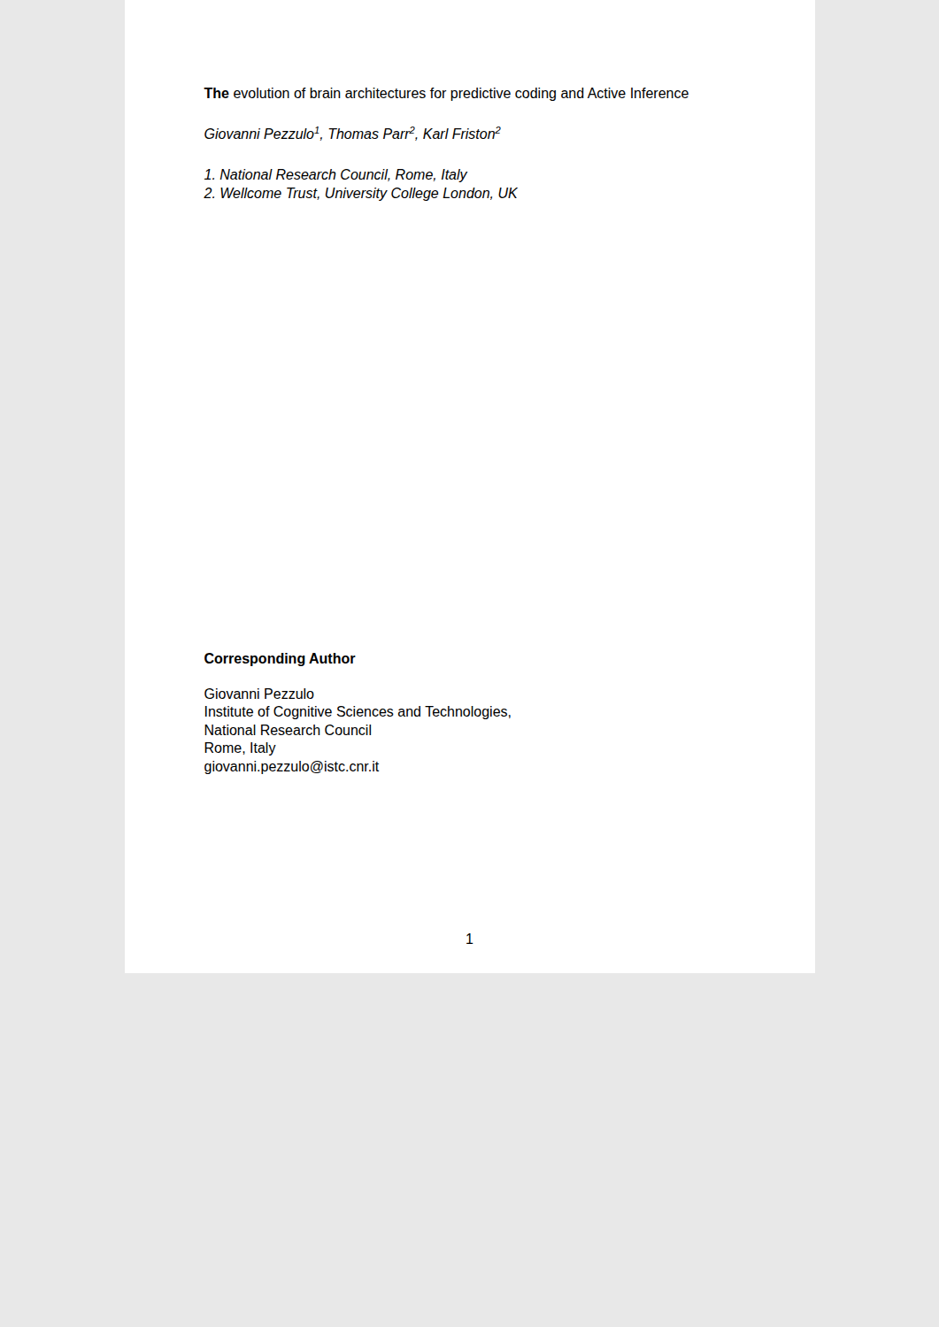The evolution of brain architectures for predictive coding and Active Inference
Giovanni Pezzulo1, Thomas Parr2, Karl Friston2
1. National Research Council, Rome, Italy
2. Wellcome Trust, University College London, UK
Corresponding Author
Giovanni Pezzulo
Institute of Cognitive Sciences and Technologies,
National Research Council
Rome, Italy
giovanni.pezzulo@istc.cnr.it
1